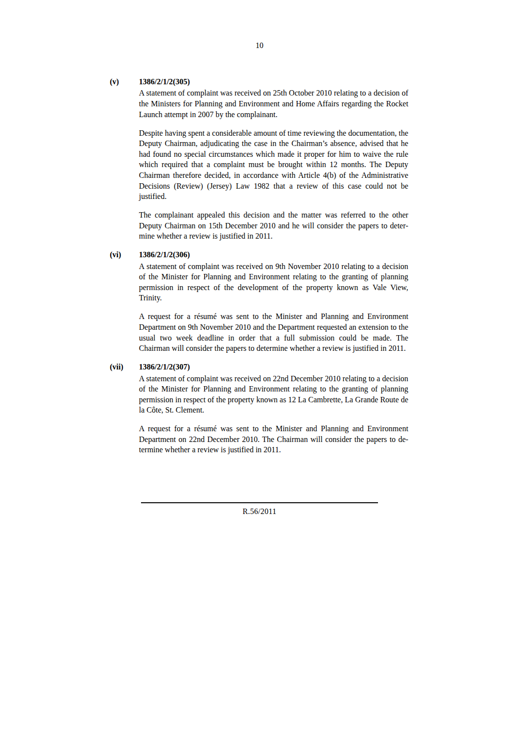10
(v)
1386/2/1/2(305)
A statement of complaint was received on 25th October 2010 relating to a decision of the Ministers for Planning and Environment and Home Affairs regarding the Rocket Launch attempt in 2007 by the complainant.
Despite having spent a considerable amount of time reviewing the documentation, the Deputy Chairman, adjudicating the case in the Chairman’s absence, advised that he had found no special circumstances which made it proper for him to waive the rule which required that a complaint must be brought within 12 months. The Deputy Chairman therefore decided, in accordance with Article 4(b) of the Administrative Decisions (Review) (Jersey) Law 1982 that a review of this case could not be justified.
The complainant appealed this decision and the matter was referred to the other Deputy Chairman on 15th December 2010 and he will consider the papers to determine whether a review is justified in 2011.
(vi)
1386/2/1/2(306)
A statement of complaint was received on 9th November 2010 relating to a decision of the Minister for Planning and Environment relating to the granting of planning permission in respect of the development of the property known as Vale View, Trinity.
A request for a résumé was sent to the Minister and Planning and Environment Department on 9th November 2010 and the Department requested an extension to the usual two week deadline in order that a full submission could be made. The Chairman will consider the papers to determine whether a review is justified in 2011.
(vii)
1386/2/1/2(307)
A statement of complaint was received on 22nd December 2010 relating to a decision of the Minister for Planning and Environment relating to the granting of planning permission in respect of the property known as 12 La Cambrette, La Grande Route de la Côte, St. Clement.
A request for a résumé was sent to the Minister and Planning and Environment Department on 22nd December 2010. The Chairman will consider the papers to determine whether a review is justified in 2011.
R.56/2011